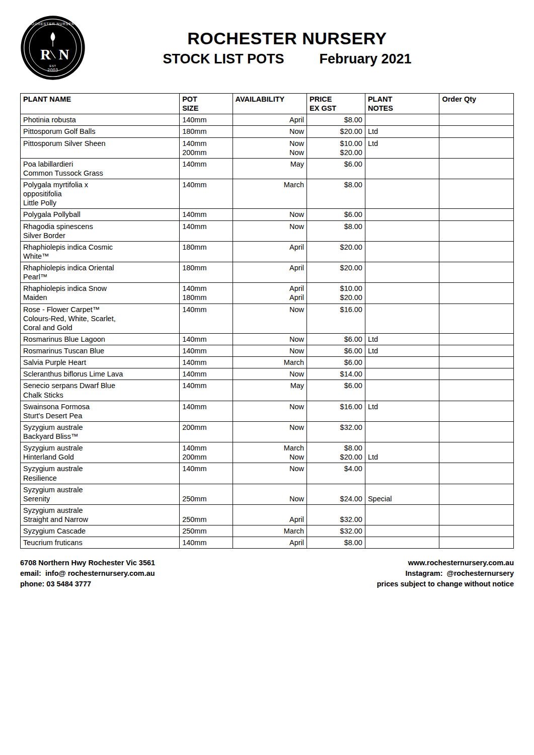ROCHESTER NURSERY R N EST 2003
ROCHESTER NURSERY
STOCK LIST POTS February 2021
| PLANT NAME | POT SIZE | AVAILABILITY | PRICE EX GST | PLANT NOTES | Order Qty |
| --- | --- | --- | --- | --- | --- |
| Photinia robusta | 140mm | April | $8.00 | | |
| Pittosporum Golf Balls | 180mm | Now | $20.00 | Ltd | |
| Pittosporum Silver Sheen | 140mm 200mm | Now Now | $10.00 $20.00 | Ltd | |
| Poa labillardieri Common Tussock Grass | 140mm | May | $6.00 | | |
| Polygala myrtifolia x oppositifolia Little Polly | 140mm | March | $8.00 | | |
| Polygala Pollyball | 140mm | Now | $6.00 | | |
| Rhagodia spinescens Silver Border | 140mm | Now | $8.00 | | |
| Rhaphiolepis indica Cosmic White™ | 180mm | April | $20.00 | | |
| Rhaphiolepis indica Oriental Pearl™ | 180mm | April | $20.00 | | |
| Rhaphiolepis indica Snow Maiden | 140mm 180mm | April April | $10.00 $20.00 | | |
| Rose - Flower Carpet™ Colours-Red, White, Scarlet, Coral and Gold | 140mm | Now | $16.00 | | |
| Rosmarinus Blue Lagoon | 140mm | Now | $6.00 | Ltd | |
| Rosmarinus Tuscan Blue | 140mm | Now | $6.00 | Ltd | |
| Salvia Purple Heart | 140mm | March | $6.00 | | |
| Scleranthus biflorus Lime Lava | 140mm | Now | $14.00 | | |
| Senecio serpans Dwarf Blue Chalk Sticks | 140mm | May | $6.00 | | |
| Swainsona Formosa Sturt's Desert Pea | 140mm | Now | $16.00 | Ltd | |
| Syzygium australe Backyard Bliss™ | 200mm | Now | $32.00 | | |
| Syzygium australe Hinterland Gold | 140mm 200mm | March Now | $8.00 $20.00 | Ltd | |
| Syzygium australe Resilience | 140mm | Now | $4.00 | | |
| Syzygium australe Serenity | 250mm | Now | $24.00 | Special | |
| Syzygium australe Straight and Narrow | 250mm | April | $32.00 | | |
| Syzygium Cascade | 250mm | March | $32.00 | | |
| Teucrium fruticans | 140mm | April | $8.00 | | |
6708 Northern Hwy Rochester Vic 3561
email: info@ rochesternursery.com.au
phone: 03 5484 3777
www.rochesternursery.com.au
Instagram: @rochesternursery
prices subject to change without notice